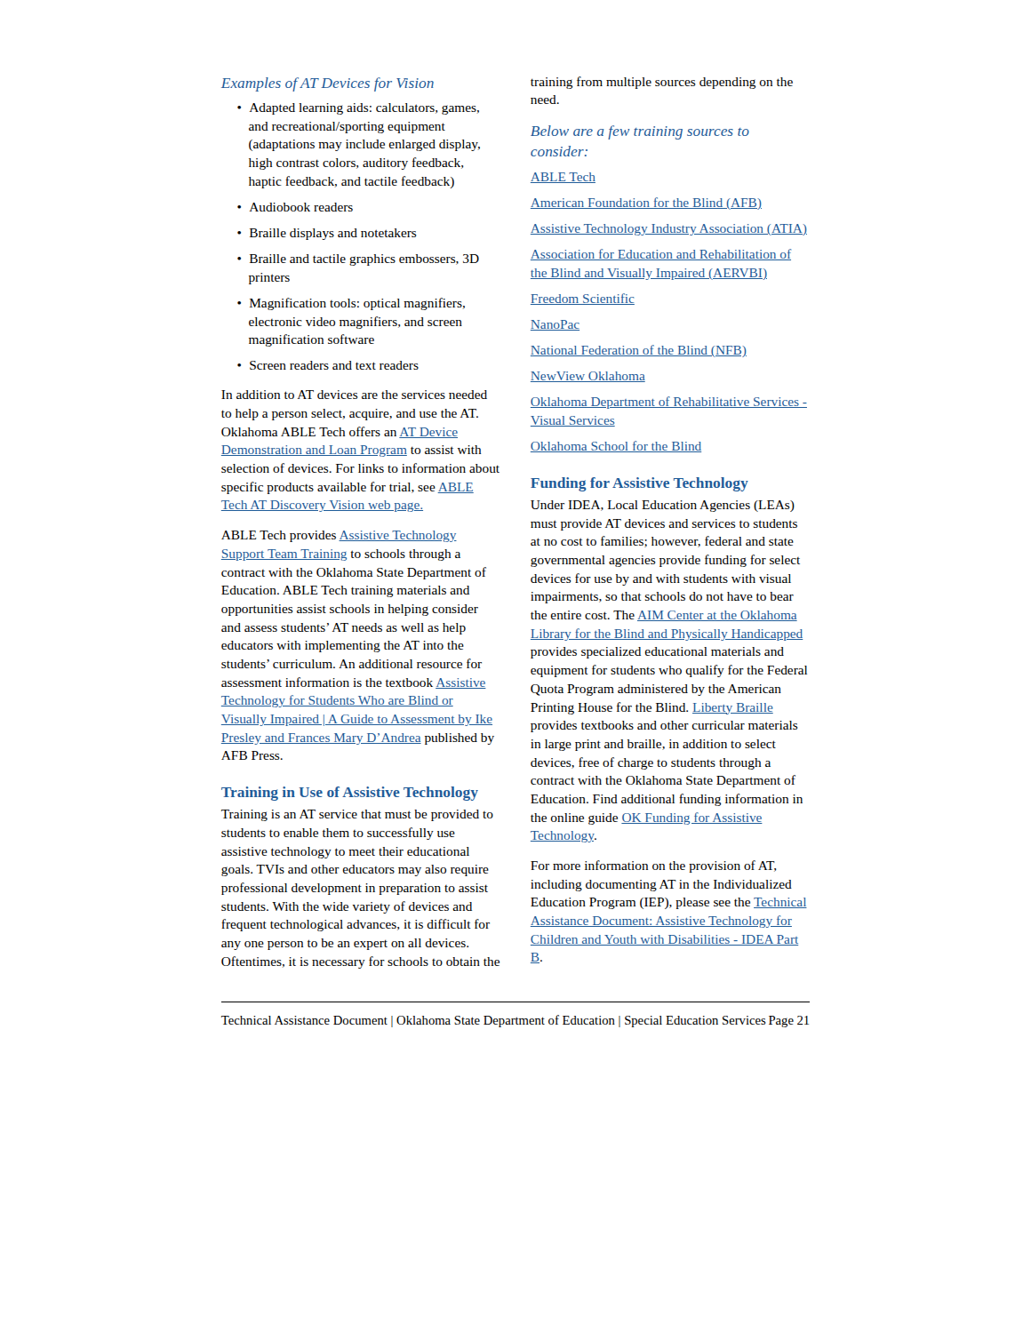Examples of AT Devices for Vision
Adapted learning aids: calculators, games, and recreational/sporting equipment (adaptations may include enlarged display, high contrast colors, auditory feedback, haptic feedback, and tactile feedback)
Audiobook readers
Braille displays and notetakers
Braille and tactile graphics embossers, 3D printers
Magnification tools: optical magnifiers, electronic video magnifiers, and screen magnification software
Screen readers and text readers
In addition to AT devices are the services needed to help a person select, acquire, and use the AT. Oklahoma ABLE Tech offers an AT Device Demonstration and Loan Program to assist with selection of devices. For links to information about specific products available for trial, see ABLE Tech AT Discovery Vision web page.
ABLE Tech provides Assistive Technology Support Team Training to schools through a contract with the Oklahoma State Department of Education. ABLE Tech training materials and opportunities assist schools in helping consider and assess students’ AT needs as well as help educators with implementing the AT into the students’ curriculum. An additional resource for assessment information is the textbook Assistive Technology for Students Who are Blind or Visually Impaired | A Guide to Assessment by Ike Presley and Frances Mary D’Andrea published by AFB Press.
Training in Use of Assistive Technology
Training is an AT service that must be provided to students to enable them to successfully use assistive technology to meet their educational goals. TVIs and other educators may also require professional development in preparation to assist students. With the wide variety of devices and frequent technological advances, it is difficult for any one person to be an expert on all devices. Oftentimes, it is necessary for schools to obtain the training from multiple sources depending on the need.
Below are a few training sources to consider:
ABLE Tech
American Foundation for the Blind (AFB)
Assistive Technology Industry Association (ATIA)
Association for Education and Rehabilitation of the Blind and Visually Impaired (AERVBI)
Freedom Scientific
NanoPac
National Federation of the Blind (NFB)
NewView Oklahoma
Oklahoma Department of Rehabilitative Services -Visual Services
Oklahoma School for the Blind
Funding for Assistive Technology
Under IDEA, Local Education Agencies (LEAs) must provide AT devices and services to students at no cost to families; however, federal and state governmental agencies provide funding for select devices for use by and with students with visual impairments, so that schools do not have to bear the entire cost. The AIM Center at the Oklahoma Library for the Blind and Physically Handicapped provides specialized educational materials and equipment for students who qualify for the Federal Quota Program administered by the American Printing House for the Blind. Liberty Braille provides textbooks and other curricular materials in large print and braille, in addition to select devices, free of charge to students through a contract with the Oklahoma State Department of Education. Find additional funding information in the online guide OK Funding for Assistive Technology.
For more information on the provision of AT, including documenting AT in the Individualized Education Program (IEP), please see the Technical Assistance Document: Assistive Technology for Children and Youth with Disabilities - IDEA Part B.
Technical Assistance Document | Oklahoma State Department of Education | Special Education Services Page 21